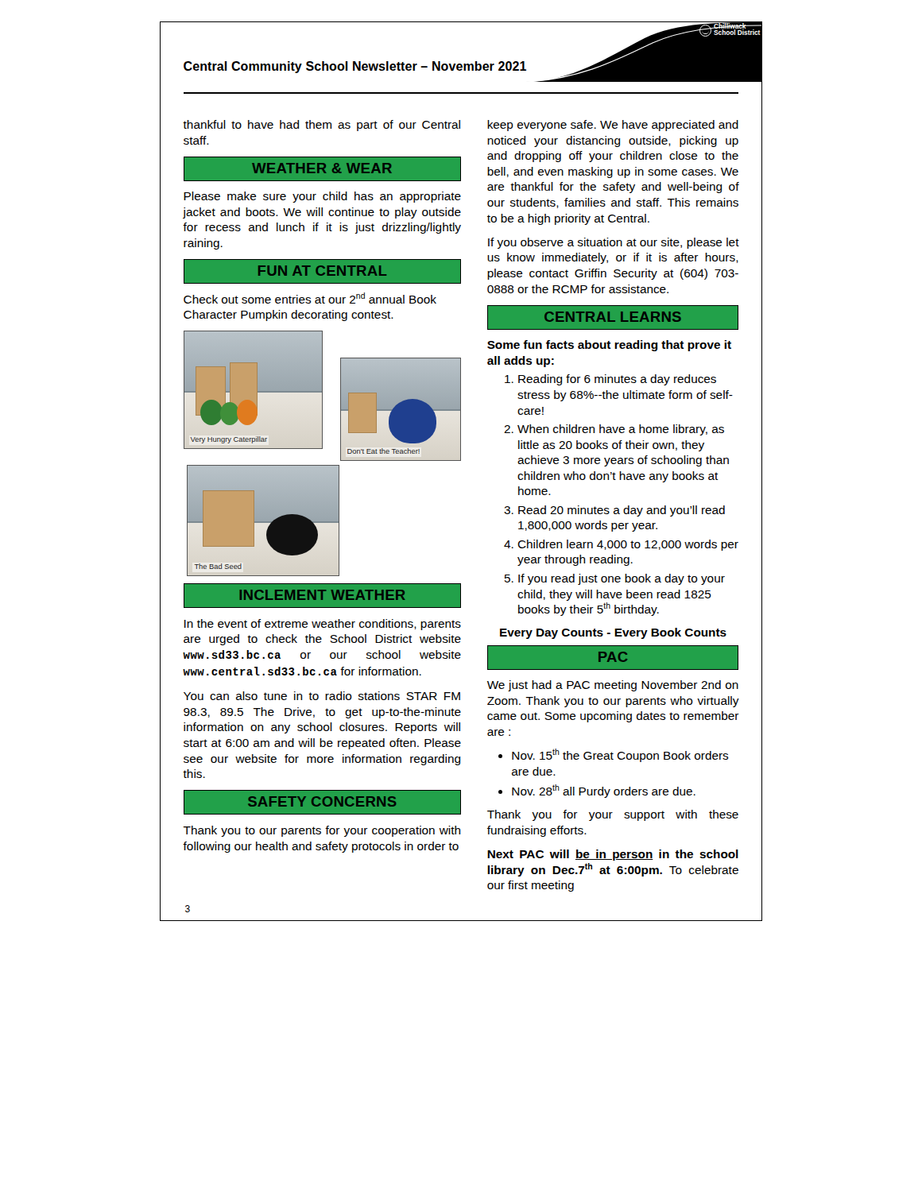Chilliwack
School District
Central Community School Newsletter – November 2021
thankful to have had them as part of our Central staff.
WEATHER & WEAR
Please make sure your child has an appropriate jacket and boots. We will continue to play outside for recess and lunch if it is just drizzling/lightly raining.
FUN AT CENTRAL
Check out some entries at our 2nd annual Book Character Pumpkin decorating contest.
Very Hungry Caterpillar
Don't Eat the Teacher!
The Bad Seed
INCLEMENT WEATHER
In the event of extreme weather conditions, parents are urged to check the School District website www.sd33.bc.ca or our school website www.central.sd33.bc.ca for information.
You can also tune in to radio stations STAR FM 98.3, 89.5 The Drive, to get up-to-the-minute information on any school closures. Reports will start at 6:00 am and will be repeated often. Please see our website for more information regarding this.
SAFETY CONCERNS
Thank you to our parents for your cooperation with following our health and safety protocols in order to
keep everyone safe. We have appreciated and noticed your distancing outside, picking up and dropping off your children close to the bell, and even masking up in some cases. We are thankful for the safety and well-being of our students, families and staff. This remains to be a high priority at Central.
If you observe a situation at our site, please let us know immediately, or if it is after hours, please contact Griffin Security at (604) 703-0888 or the RCMP for assistance.
CENTRAL LEARNS
Some fun facts about reading that prove it all adds up:
Reading for 6 minutes a day reduces stress by 68%--the ultimate form of self-care!
When children have a home library, as little as 20 books of their own, they achieve 3 more years of schooling than children who don’t have any books at home.
Read 20 minutes a day and you’ll read 1,800,000 words per year.
Children learn 4,000 to 12,000 words per year through reading.
If you read just one book a day to your child, they will have been read 1825 books by their 5th birthday.
Every Day Counts - Every Book Counts
PAC
We just had a PAC meeting November 2nd on Zoom. Thank you to our parents who virtually came out. Some upcoming dates to remember are :
Nov. 15th the Great Coupon Book orders are due.
Nov. 28th all Purdy orders are due.
Thank you for your support with these fundraising efforts.
Next PAC will be in person in the school library on Dec.7th at 6:00pm. To celebrate our first meeting
3